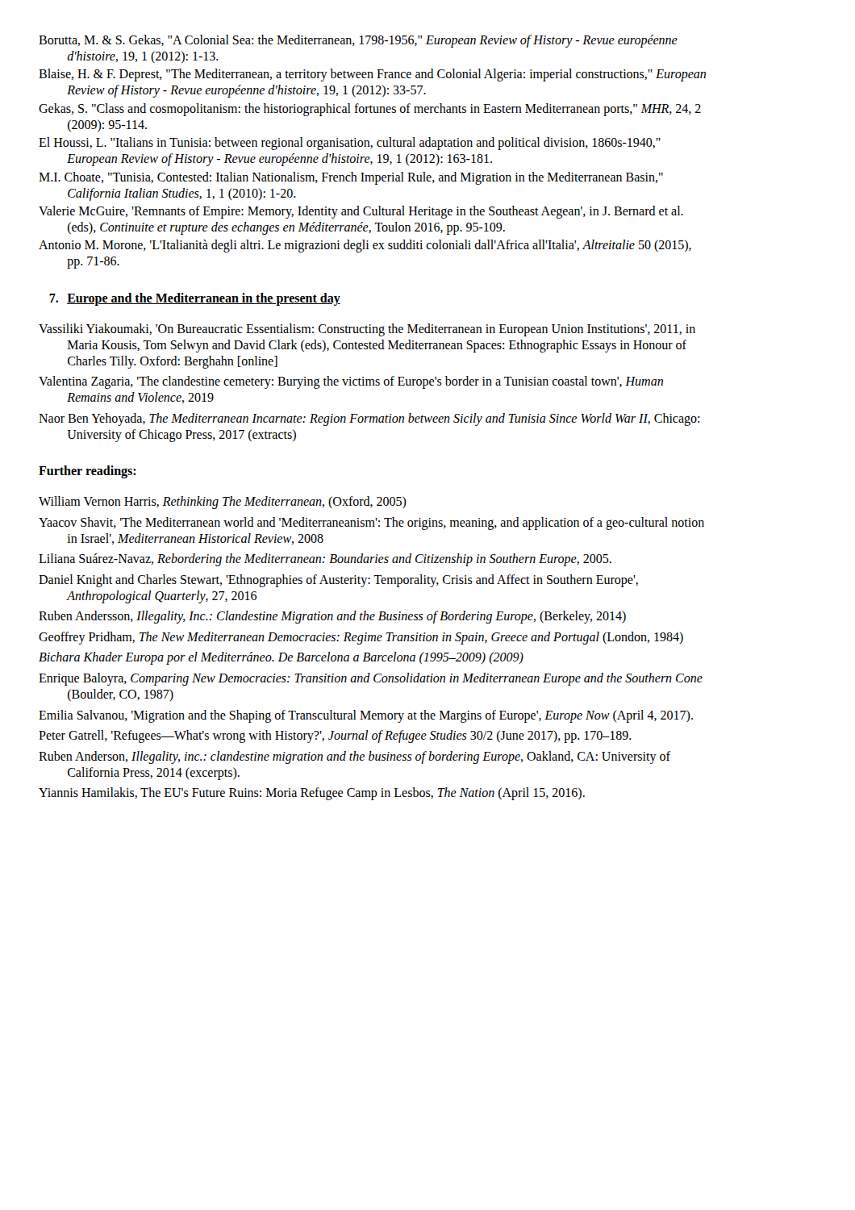Borutta, M. & S. Gekas, "A Colonial Sea: the Mediterranean, 1798-1956," European Review of History - Revue européenne d'histoire, 19, 1 (2012): 1-13.
Blaise, H. & F. Deprest, "The Mediterranean, a territory between France and Colonial Algeria: imperial constructions," European Review of History - Revue européenne d'histoire, 19, 1 (2012): 33-57.
Gekas, S. "Class and cosmopolitanism: the historiographical fortunes of merchants in Eastern Mediterranean ports," MHR, 24, 2 (2009): 95-114.
El Houssi, L. "Italians in Tunisia: between regional organisation, cultural adaptation and political division, 1860s-1940," European Review of History - Revue européenne d'histoire, 19, 1 (2012): 163-181.
M.I. Choate, "Tunisia, Contested: Italian Nationalism, French Imperial Rule, and Migration in the Mediterranean Basin," California Italian Studies, 1, 1 (2010): 1-20.
Valerie McGuire, 'Remnants of Empire: Memory, Identity and Cultural Heritage in the Southeast Aegean', in J. Bernard et al. (eds), Continuite et rupture des echanges en Méditerranée, Toulon 2016, pp. 95-109.
Antonio M. Morone, 'L'Italianità degli altri. Le migrazioni degli ex sudditi coloniali dall'Africa all'Italia', Altreitalie 50 (2015), pp. 71-86.
7. Europe and the Mediterranean in the present day
Vassiliki Yiakoumaki, 'On Bureaucratic Essentialism: Constructing the Mediterranean in European Union Institutions', 2011, in Maria Kousis, Tom Selwyn and David Clark (eds), Contested Mediterranean Spaces: Ethnographic Essays in Honour of Charles Tilly. Oxford: Berghahn [online]
Valentina Zagaria, 'The clandestine cemetery: Burying the victims of Europe's border in a Tunisian coastal town', Human Remains and Violence, 2019
Naor Ben Yehoyada, The Mediterranean Incarnate: Region Formation between Sicily and Tunisia Since World War II, Chicago: University of Chicago Press, 2017 (extracts)
Further readings:
William Vernon Harris, Rethinking The Mediterranean, (Oxford, 2005)
Yaacov Shavit, 'The Mediterranean world and 'Mediterraneanism': The origins, meaning, and application of a geo‐cultural notion in Israel', Mediterranean Historical Review, 2008
Liliana Suárez-Navaz, Rebordering the Mediterranean: Boundaries and Citizenship in Southern Europe, 2005.
Daniel Knight and Charles Stewart, 'Ethnographies of Austerity: Temporality, Crisis and Affect in Southern Europe', Anthropological Quarterly, 27, 2016
Ruben Andersson, Illegality, Inc.: Clandestine Migration and the Business of Bordering Europe, (Berkeley, 2014)
Geoffrey Pridham, The New Mediterranean Democracies: Regime Transition in Spain, Greece and Portugal (London, 1984)
Bichara Khader Europa por el Mediterráneo. De Barcelona a Barcelona (1995–2009) (2009)
Enrique Baloyra, Comparing New Democracies: Transition and Consolidation in Mediterranean Europe and the Southern Cone (Boulder, CO, 1987)
Emilia Salvanou, 'Migration and the Shaping of Transcultural Memory at the Margins of Europe', Europe Now (April 4, 2017).
Peter Gatrell, 'Refugees—What's wrong with History?', Journal of Refugee Studies 30/2 (June 2017), pp. 170–189.
Ruben Anderson, Illegality, inc.: clandestine migration and the business of bordering Europe, Oakland, CA: University of California Press, 2014 (excerpts).
Yiannis Hamilakis, The EU's Future Ruins: Moria Refugee Camp in Lesbos, The Nation (April 15, 2016).